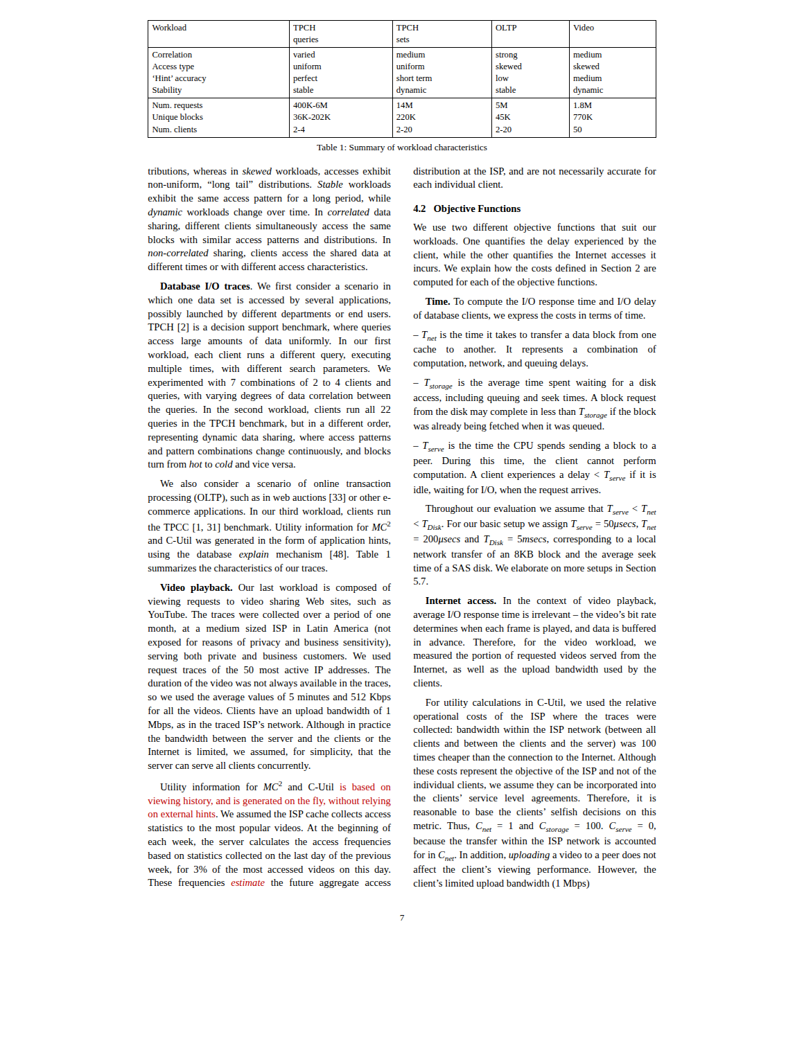| Workload | TPCH queries | TPCH sets | OLTP | Video |
| Correlation Access type ‘Hint’ accuracy Stability | varied uniform perfect stable | medium uniform short term dynamic | strong skewed low stable | medium skewed medium dynamic |
| Num. requests Unique blocks Num. clients | 400K-6M 36K-202K 2-4 | 14M 220K 2-20 | 5M 45K 2-20 | 1.8M 770K 50 |
Table 1: Summary of workload characteristics
tributions, whereas in skewed workloads, accesses exhibit non-uniform, “long tail” distributions. Stable workloads exhibit the same access pattern for a long period, while dynamic workloads change over time. In correlated data sharing, different clients simultaneously access the same blocks with similar access patterns and distributions. In non-correlated sharing, clients access the shared data at different times or with different access characteristics.
Database I/O traces. We first consider a scenario in which one data set is accessed by several applications, possibly launched by different departments or end users. TPCH [2] is a decision support benchmark, where queries access large amounts of data uniformly. In our first workload, each client runs a different query, executing multiple times, with different search parameters. We experimented with 7 combinations of 2 to 4 clients and queries, with varying degrees of data correlation between the queries. In the second workload, clients run all 22 queries in the TPCH benchmark, but in a different order, representing dynamic data sharing, where access patterns and pattern combinations change continuously, and blocks turn from hot to cold and vice versa.
We also consider a scenario of online transaction processing (OLTP), such as in web auctions [33] or other e-commerce applications. In our third workload, clients run the TPCC [1, 31] benchmark. Utility information for MC2 and C-Util was generated in the form of application hints, using the database explain mechanism [48]. Table 1 summarizes the characteristics of our traces.
Video playback. Our last workload is composed of viewing requests to video sharing Web sites, such as YouTube. The traces were collected over a period of one month, at a medium sized ISP in Latin America (not exposed for reasons of privacy and business sensitivity), serving both private and business customers. We used request traces of the 50 most active IP addresses. The duration of the video was not always available in the traces, so we used the average values of 5 minutes and 512 Kbps for all the videos. Clients have an upload bandwidth of 1 Mbps, as in the traced ISP’s network. Although in practice the bandwidth between the server and the clients or the Internet is limited, we assumed, for simplicity, that the server can serve all clients concurrently.
Utility information for MC2 and C-Util is based on viewing history, and is generated on the fly, without relying on external hints. We assumed the ISP cache collects access statistics to the most popular videos. At the beginning of each week, the server calculates the access frequencies based on statistics collected on the last day of the previous week, for 3% of the most accessed videos on this day. These frequencies estimate the future aggregate access distribution at the ISP, and are not necessarily accurate for each individual client.
4.2 Objective Functions
We use two different objective functions that suit our workloads. One quantifies the delay experienced by the client, while the other quantifies the Internet accesses it incurs. We explain how the costs defined in Section 2 are computed for each of the objective functions.
Time. To compute the I/O response time and I/O delay of database clients, we express the costs in terms of time.
– Tnet is the time it takes to transfer a data block from one cache to another. It represents a combination of computation, network, and queuing delays.
– Tstorage is the average time spent waiting for a disk access, including queuing and seek times. A block request from the disk may complete in less than Tstorage if the block was already being fetched when it was queued.
– Tserve is the time the CPU spends sending a block to a peer. During this time, the client cannot perform computation. A client experiences a delay < Tserve if it is idle, waiting for I/O, when the request arrives.
Throughout our evaluation we assume that Tserve < Tnet < TDisk. For our basic setup we assign Tserve = 50μsecs, Tnet = 200μsecs and TDisk = 5msecs, corresponding to a local network transfer of an 8KB block and the average seek time of a SAS disk. We elaborate on more setups in Section 5.7.
Internet access. In the context of video playback, average I/O response time is irrelevant – the video’s bit rate determines when each frame is played, and data is buffered in advance. Therefore, for the video workload, we measured the portion of requested videos served from the Internet, as well as the upload bandwidth used by the clients.
For utility calculations in C-Util, we used the relative operational costs of the ISP where the traces were collected: bandwidth within the ISP network (between all clients and between the clients and the server) was 100 times cheaper than the connection to the Internet. Although these costs represent the objective of the ISP and not of the individual clients, we assume they can be incorporated into the clients’ service level agreements. Therefore, it is reasonable to base the clients’ selfish decisions on this metric. Thus, Cnet = 1 and Cstorage = 100. Cserve = 0, because the transfer within the ISP network is accounted for in Cnet. In addition, uploading a video to a peer does not affect the client’s viewing performance. However, the client’s limited upload bandwidth (1 Mbps)
7